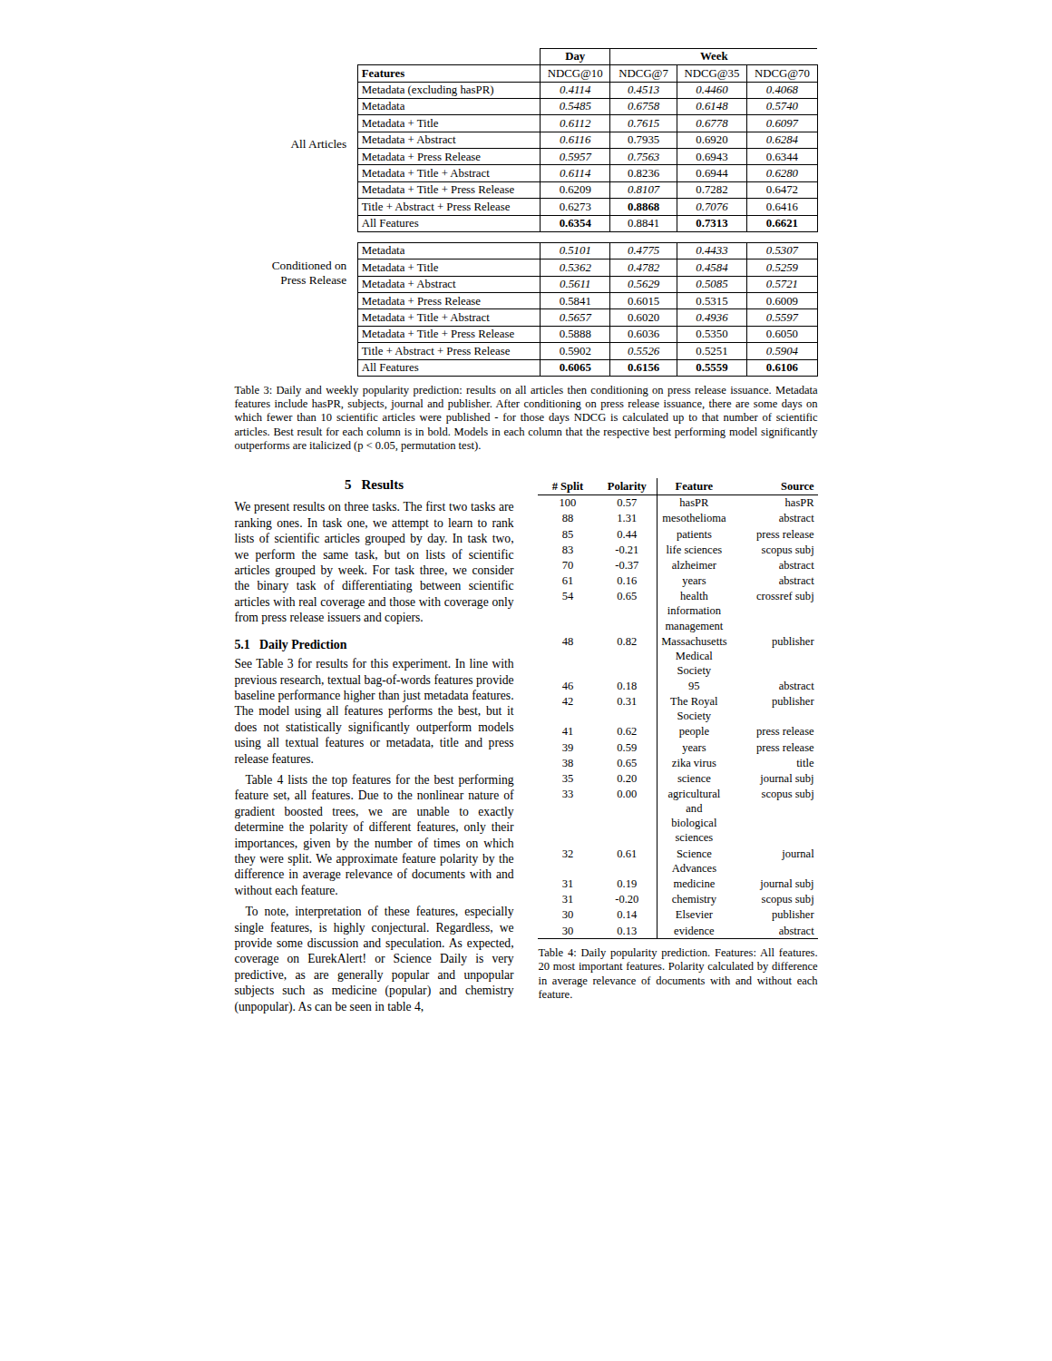All Articles
Conditioned on
Press Release
| | Day | Week |
| Features | NDCG@10 | NDCG@7 | NDCG@35 | NDCG@70 |
| Metadata (excluding hasPR) | 0.4114 | 0.4513 | 0.4460 | 0.4068 |
| Metadata | 0.5485 | 0.6758 | 0.6148 | 0.5740 |
| Metadata + Title | 0.6112 | 0.7615 | 0.6778 | 0.6097 |
| Metadata + Abstract | 0.6116 | 0.7935 | 0.6920 | 0.6284 |
| Metadata + Press Release | 0.5957 | 0.7563 | 0.6943 | 0.6344 |
| Metadata + Title + Abstract | 0.6114 | 0.8236 | 0.6944 | 0.6280 |
| Metadata + Title + Press Release | 0.6209 | 0.8107 | 0.7282 | 0.6472 |
| Title + Abstract + Press Release | 0.6273 | 0.8868 | 0.7076 | 0.6416 |
| All Features | 0.6354 | 0.8841 | 0.7313 | 0.6621 |
| Metadata | 0.5101 | 0.4775 | 0.4433 | 0.5307 |
| Metadata + Title | 0.5362 | 0.4782 | 0.4584 | 0.5259 |
| Metadata + Abstract | 0.5611 | 0.5629 | 0.5085 | 0.5721 |
| Metadata + Press Release | 0.5841 | 0.6015 | 0.5315 | 0.6009 |
| Metadata + Title + Abstract | 0.5657 | 0.6020 | 0.4936 | 0.5597 |
| Metadata + Title + Press Release | 0.5888 | 0.6036 | 0.5350 | 0.6050 |
| Title + Abstract + Press Release | 0.5902 | 0.5526 | 0.5251 | 0.5904 |
| All Features | 0.6065 | 0.6156 | 0.5559 | 0.6106 |
Table 3: Daily and weekly popularity prediction: results on all articles then conditioning on press release issuance. Metadata features include hasPR, subjects, journal and publisher. After conditioning on press release issuance, there are some days on which fewer than 10 scientific articles were published - for those days NDCG is calculated up to that number of scientific articles. Best result for each column is in bold. Models in each column that the respective best performing model significantly outperforms are italicized (p < 0.05, permutation test).
5 Results
We present results on three tasks. The first two tasks are ranking ones. In task one, we attempt to learn to rank lists of scientific articles grouped by day. In task two, we perform the same task, but on lists of scientific articles grouped by week. For task three, we consider the binary task of differentiating between scientific articles with real coverage and those with coverage only from press release issuers and copiers.
5.1 Daily Prediction
See Table 3 for results for this experiment. In line with previous research, textual bag-of-words features provide baseline performance higher than just metadata features. The model using all features performs the best, but it does not statistically significantly outperform models using all textual features or metadata, title and press release features.
Table 4 lists the top features for the best performing feature set, all features. Due to the nonlinear nature of gradient boosted trees, we are unable to exactly determine the polarity of different features, only their importances, given by the number of times on which they were split. We approximate feature polarity by the difference in average relevance of documents with and without each feature.
To note, interpretation of these features, especially single features, is highly conjectural. Regardless, we provide some discussion and speculation. As expected, coverage on EurekAlert! or Science Daily is very predictive, as are generally popular and unpopular subjects such as medicine (popular) and chemistry (unpopular). As can be seen in table 4,
| # Split | Polarity | Feature | Source |
| --- | --- | --- | --- |
| 100 | 0.57 | hasPR | hasPR |
| 88 | 1.31 | mesothelioma | abstract |
| 85 | 0.44 | patients | press release |
| 83 | -0.21 | life sciences | scopus subj |
| 70 | -0.37 | alzheimer | abstract |
| 61 | 0.16 | years | abstract |
| 54 | 0.65 | health information management | crossref subj |
| 48 | 0.82 | Massachusetts Medical Society | publisher |
| 46 | 0.18 | 95 | abstract |
| 42 | 0.31 | The Royal Society | publisher |
| 41 | 0.62 | people | press release |
| 39 | 0.59 | years | press release |
| 38 | 0.65 | zika virus | title |
| 35 | 0.20 | science | journal subj |
| 33 | 0.00 | agricultural and biological sciences | scopus subj |
| 32 | 0.61 | Science Advances | journal |
| 31 | 0.19 | medicine | journal subj |
| 31 | -0.20 | chemistry | scopus subj |
| 30 | 0.14 | Elsevier | publisher |
| 30 | 0.13 | evidence | abstract |
Table 4: Daily popularity prediction. Features: All features. 20 most important features. Polarity calculated by difference in average relevance of documents with and without each feature.